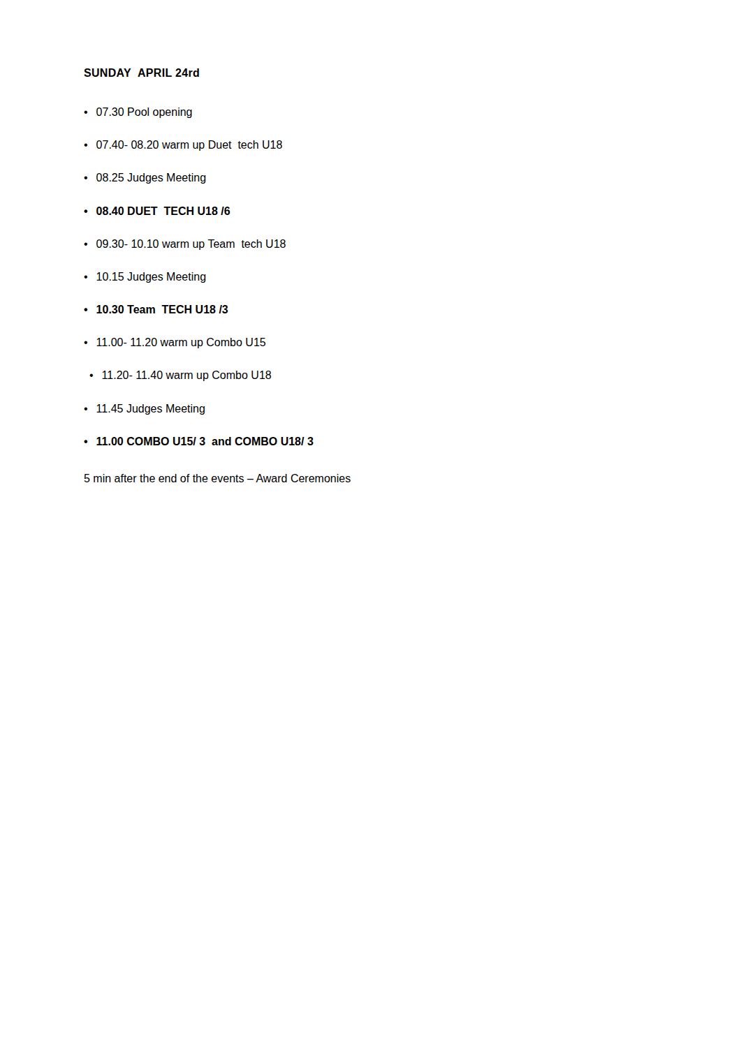SUNDAY APRIL 24rd
07.30 Pool opening
07.40- 08.20 warm up Duet tech U18
08.25 Judges Meeting
08.40 DUET TECH U18 /6
09.30- 10.10 warm up Team tech U18
10.15 Judges Meeting
10.30 Team TECH U18 /3
11.00- 11.20 warm up Combo U15
11.20- 11.40 warm up Combo U18
11.45 Judges Meeting
11.00 COMBO U15/ 3 and COMBO U18/ 3
5 min after the end of the events – Award Ceremonies